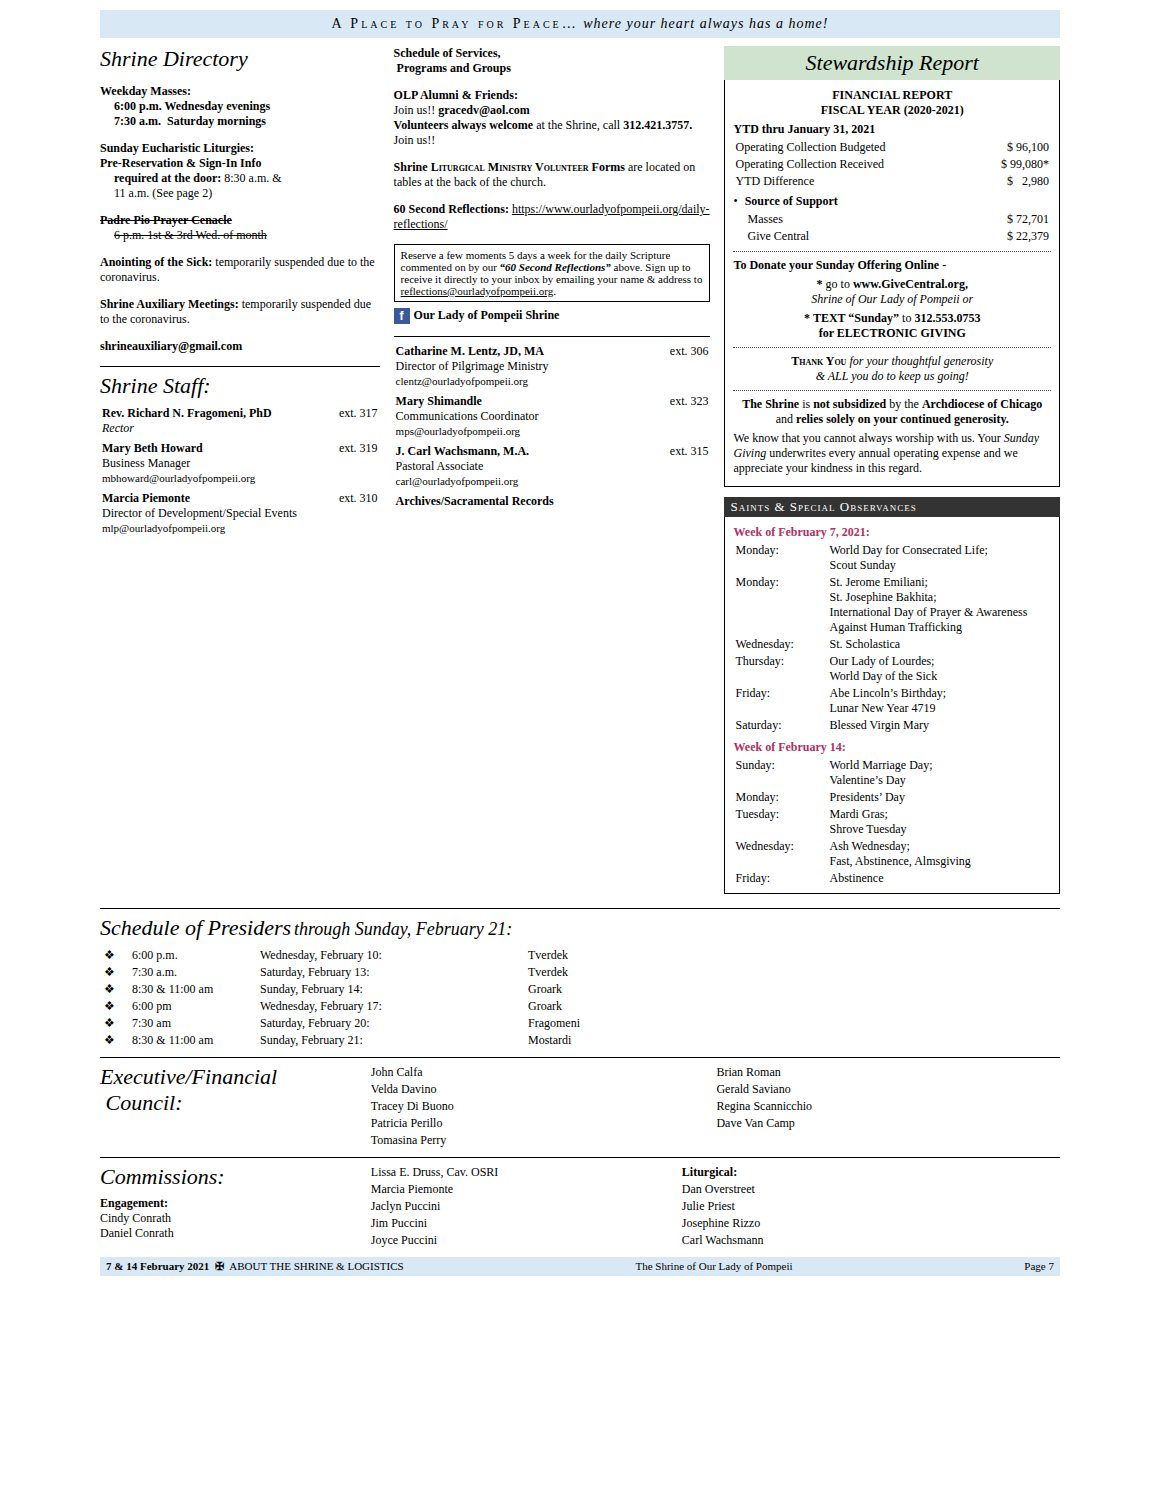A Place to Pray for Peace… where your heart always has a home!
Shrine Directory
Weekday Masses:
6:00 p.m. Wednesday evenings
7:30 a.m. Saturday mornings
Sunday Eucharistic Liturgies:
Pre-Reservation & Sign-In Info
required at the door: 8:30 a.m. &
11 a.m. (See page 2)
Padre Pio Prayer Cenacle
6 p.m. 1st & 3rd Wed. of month
Anointing of the Sick: temporarily suspended due to the coronavirus.
Shrine Auxiliary Meetings: temporarily suspended due to the coronavirus.
shrineauxiliary@gmail.com
Shrine Staff:
| Rev. Richard N. Fragomeni, PhD Rector | ext. 317 |
| Mary Beth Howard Business Manager mbhoward@ourladyofpompeii.org | ext. 319 |
| Marcia Piemonte Director of Development/Special Events mlp@ourladyofpompeii.org | ext. 310 |
Schedule of Services,
Programs and Groups
OLP Alumni & Friends:
Join us!! gracedv@aol.com
Volunteers always welcome at the Shrine, call 312.421.3757. Join us!!
Shrine Liturgical Ministry Volunteer Forms are located on tables at the back of the church.
60 Second Reflections: https://www.ourladyofpompeii.org/daily-reflections/
Reserve a few moments 5 days a week for the daily Scripture commented on by our “60 Second Reflections” above. Sign up to receive it directly to your inbox by emailing your name & address to reflections@ourladyofpompeii.org.
fOur Lady of Pompeii Shrine
| Catharine M. Lentz, JD, MA Director of Pilgrimage Ministry clentz@ourladyofpompeii.org | ext. 306 |
| Mary Shimandle Communications Coordinator mps@ourladyofpompeii.org | ext. 323 |
| J. Carl Wachsmann, M.A. Pastoral Associate carl@ourladyofpompeii.org | ext. 315 |
| Archives/Sacramental Records |
Stewardship Report
FINANCIAL REPORT
FISCAL YEAR (2020-2021)
YTD thru January 31, 2021
| Operating Collection Budgeted | $ 96,100 |
| Operating Collection Received | $ 99,080* |
| YTD Difference | $ 2,980 |
• Source of Support
| Masses | $ 72,701 |
| Give Central | $ 22,379 |
To Donate your Sunday Offering Online -
* go to www.GiveCentral.org,
Shrine of Our Lady of Pompeii or
* TEXT “Sunday” to 312.553.0753
for ELECTRONIC GIVING
Thank You for your thoughtful generosity
& ALL you do to keep us going!
The Shrine is not subsidized by the Archdiocese of Chicago and relies solely on your continued generosity.
We know that you cannot always worship with us. Your Sunday Giving underwrites every annual operating expense and we appreciate your kindness in this regard.
Saints & Special Observances
Week of February 7, 2021:
| Monday: | World Day for Consecrated Life; Scout Sunday |
| Monday: | St. Jerome Emiliani; St. Josephine Bakhita; International Day of Prayer & Awareness Against Human Trafficking |
| Wednesday: | St. Scholastica |
| Thursday: | Our Lady of Lourdes; World Day of the Sick |
| Friday: | Abe Lincoln’s Birthday; Lunar New Year 4719 |
| Saturday: | Blessed Virgin Mary |
Week of February 14:
| Sunday: | World Marriage Day; Valentine’s Day |
| Monday: | Presidents’ Day |
| Tuesday: | Mardi Gras; Shrove Tuesday |
| Wednesday: | Ash Wednesday; Fast, Abstinence, Almsgiving |
| Friday: | Abstinence |
Schedule of Presiders
through Sunday, February 21:
| ❖ | 6:00 p.m. | Wednesday, February 10: | Tverdek |
| ❖ | 7:30 a.m. | Saturday, February 13: | Tverdek |
| ❖ | 8:30 & 11:00 am | Sunday, February 14: | Groark |
| ❖ | 6:00 pm | Wednesday, February 17: | Groark |
| ❖ | 7:30 am | Saturday, February 20: | Fragomeni |
| ❖ | 8:30 & 11:00 am | Sunday, February 21: | Mostardi |
Executive/Financial
Council:
| John Calfa | Brian Roman |
| Velda Davino | Gerald Saviano |
| Tracey Di Buono | Regina Scannicchio |
| Patricia Perillo | Dave Van Camp |
| Tomasina Perry | |
Commissions:
Engagement:
Cindy Conrath
Daniel Conrath
| Lissa E. Druss, Cav. OSRI | Liturgical: |
| Marcia Piemonte | Dan Overstreet |
| Jaclyn Puccini | Julie Priest |
| Jim Puccini | Josephine Rizzo |
| Joyce Puccini | Carl Wachsmann |
7 & 14 February 2021 ✠ ABOUT THE SHRINE & LOGISTICS
The Shrine of Our Lady of Pompeii
Page 7